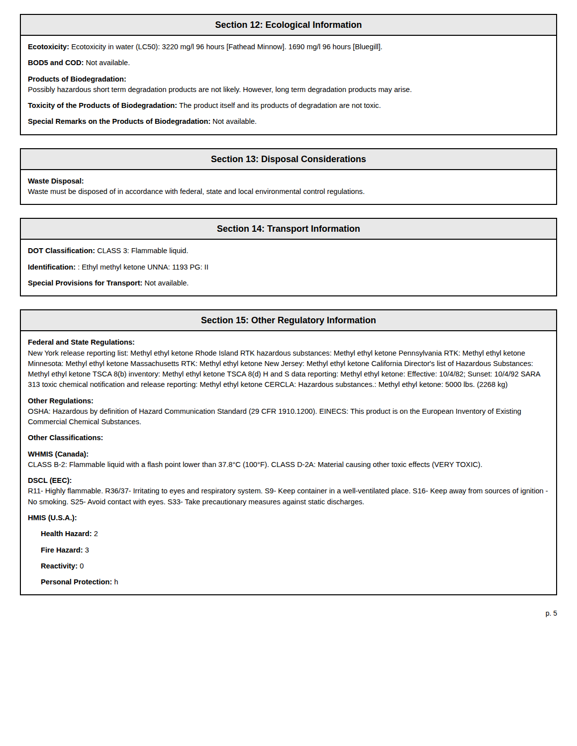Section 12: Ecological Information
Ecotoxicity: Ecotoxicity in water (LC50): 3220 mg/l 96 hours [Fathead Minnow]. 1690 mg/l 96 hours [Bluegill].
BOD5 and COD: Not available.
Products of Biodegradation: Possibly hazardous short term degradation products are not likely. However, long term degradation products may arise.
Toxicity of the Products of Biodegradation: The product itself and its products of degradation are not toxic.
Special Remarks on the Products of Biodegradation: Not available.
Section 13: Disposal Considerations
Waste Disposal: Waste must be disposed of in accordance with federal, state and local environmental control regulations.
Section 14: Transport Information
DOT Classification: CLASS 3: Flammable liquid.
Identification: : Ethyl methyl ketone UNNA: 1193 PG: II
Special Provisions for Transport: Not available.
Section 15: Other Regulatory Information
Federal and State Regulations: New York release reporting list: Methyl ethyl ketone Rhode Island RTK hazardous substances: Methyl ethyl ketone Pennsylvania RTK: Methyl ethyl ketone Minnesota: Methyl ethyl ketone Massachusetts RTK: Methyl ethyl ketone New Jersey: Methyl ethyl ketone California Director's list of Hazardous Substances: Methyl ethyl ketone TSCA 8(b) inventory: Methyl ethyl ketone TSCA 8(d) H and S data reporting: Methyl ethyl ketone: Effective: 10/4/82; Sunset: 10/4/92 SARA 313 toxic chemical notification and release reporting: Methyl ethyl ketone CERCLA: Hazardous substances.: Methyl ethyl ketone: 5000 lbs. (2268 kg)
Other Regulations: OSHA: Hazardous by definition of Hazard Communication Standard (29 CFR 1910.1200). EINECS: This product is on the European Inventory of Existing Commercial Chemical Substances.
Other Classifications:
WHMIS (Canada): CLASS B-2: Flammable liquid with a flash point lower than 37.8°C (100°F). CLASS D-2A: Material causing other toxic effects (VERY TOXIC).
DSCL (EEC): R11- Highly flammable. R36/37- Irritating to eyes and respiratory system. S9- Keep container in a well-ventilated place. S16- Keep away from sources of ignition - No smoking. S25- Avoid contact with eyes. S33- Take precautionary measures against static discharges.
HMIS (U.S.A.):
Health Hazard: 2
Fire Hazard: 3
Reactivity: 0
Personal Protection: h
p. 5